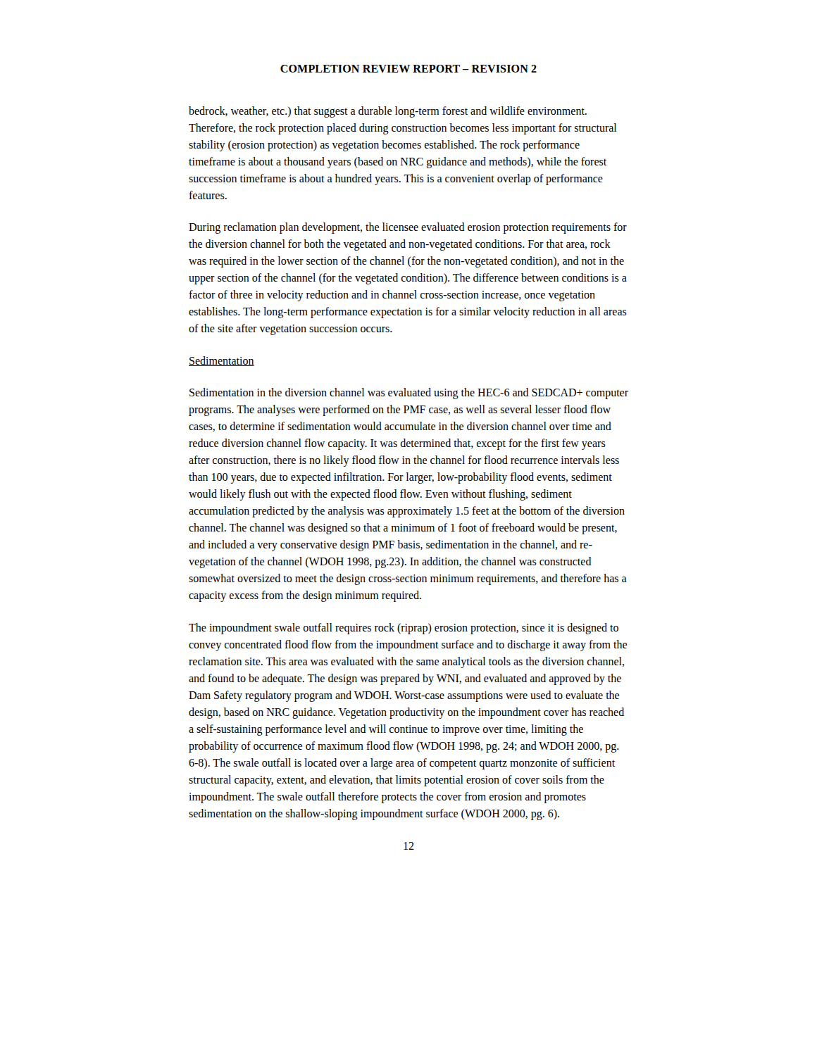COMPLETION REVIEW REPORT – REVISION 2
bedrock, weather, etc.) that suggest a durable long-term forest and wildlife environment. Therefore, the rock protection placed during construction becomes less important for structural stability (erosion protection) as vegetation becomes established. The rock performance timeframe is about a thousand years (based on NRC guidance and methods), while the forest succession timeframe is about a hundred years. This is a convenient overlap of performance features.
During reclamation plan development, the licensee evaluated erosion protection requirements for the diversion channel for both the vegetated and non-vegetated conditions. For that area, rock was required in the lower section of the channel (for the non-vegetated condition), and not in the upper section of the channel (for the vegetated condition). The difference between conditions is a factor of three in velocity reduction and in channel cross-section increase, once vegetation establishes. The long-term performance expectation is for a similar velocity reduction in all areas of the site after vegetation succession occurs.
Sedimentation
Sedimentation in the diversion channel was evaluated using the HEC-6 and SEDCAD+ computer programs. The analyses were performed on the PMF case, as well as several lesser flood flow cases, to determine if sedimentation would accumulate in the diversion channel over time and reduce diversion channel flow capacity. It was determined that, except for the first few years after construction, there is no likely flood flow in the channel for flood recurrence intervals less than 100 years, due to expected infiltration. For larger, low-probability flood events, sediment would likely flush out with the expected flood flow. Even without flushing, sediment accumulation predicted by the analysis was approximately 1.5 feet at the bottom of the diversion channel. The channel was designed so that a minimum of 1 foot of freeboard would be present, and included a very conservative design PMF basis, sedimentation in the channel, and re-vegetation of the channel (WDOH 1998, pg.23). In addition, the channel was constructed somewhat oversized to meet the design cross-section minimum requirements, and therefore has a capacity excess from the design minimum required.
The impoundment swale outfall requires rock (riprap) erosion protection, since it is designed to convey concentrated flood flow from the impoundment surface and to discharge it away from the reclamation site. This area was evaluated with the same analytical tools as the diversion channel, and found to be adequate. The design was prepared by WNI, and evaluated and approved by the Dam Safety regulatory program and WDOH. Worst-case assumptions were used to evaluate the design, based on NRC guidance. Vegetation productivity on the impoundment cover has reached a self-sustaining performance level and will continue to improve over time, limiting the probability of occurrence of maximum flood flow (WDOH 1998, pg. 24; and WDOH 2000, pg. 6-8). The swale outfall is located over a large area of competent quartz monzonite of sufficient structural capacity, extent, and elevation, that limits potential erosion of cover soils from the impoundment. The swale outfall therefore protects the cover from erosion and promotes sedimentation on the shallow-sloping impoundment surface (WDOH 2000, pg. 6).
12